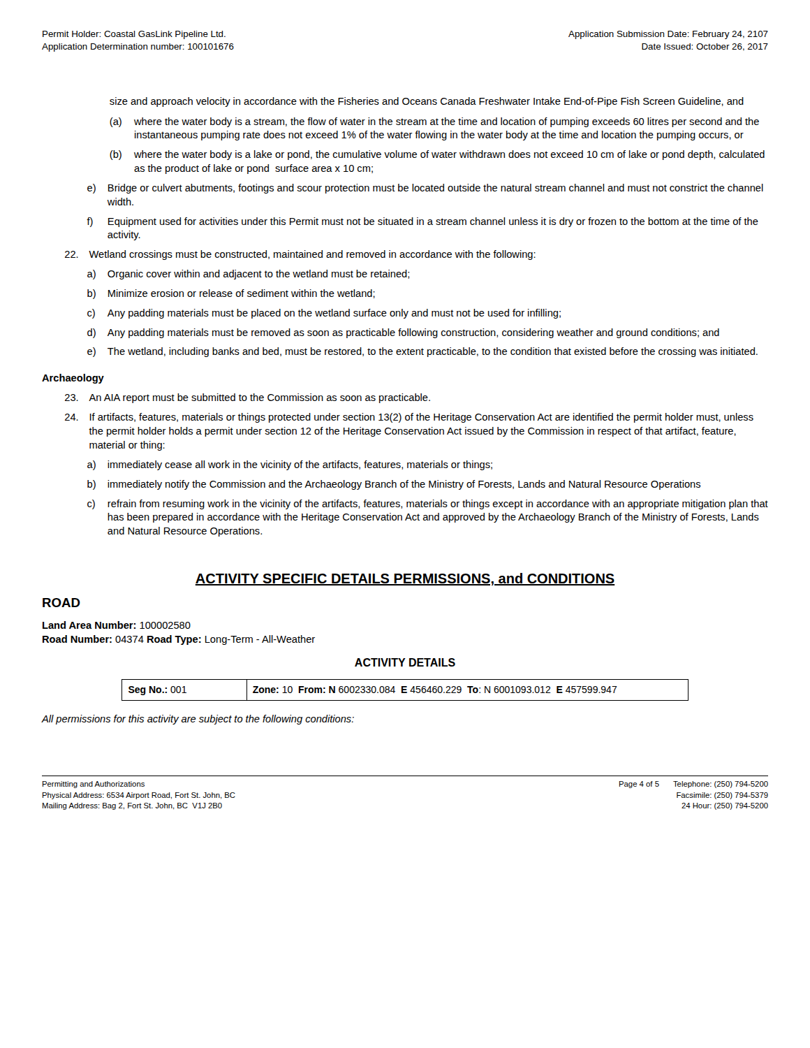Permit Holder: Coastal GasLink Pipeline Ltd.
Application Determination number: 100101676
Application Submission Date: February 24, 2107
Date Issued: October 26, 2017
size and approach velocity in accordance with the Fisheries and Oceans Canada Freshwater Intake End-of-Pipe Fish Screen Guideline, and
(a)
where the water body is a stream, the flow of water in the stream at the time and location of pumping exceeds 60 litres per second and the instantaneous pumping rate does not exceed 1% of the water flowing in the water body at the time and location the pumping occurs, or
(b)
where the water body is a lake or pond, the cumulative volume of water withdrawn does not exceed 10 cm of lake or pond depth, calculated as the product of lake or pond surface area x 10 cm;
e)
Bridge or culvert abutments, footings and scour protection must be located outside the natural stream channel and must not constrict the channel width.
f)
Equipment used for activities under this Permit must not be situated in a stream channel unless it is dry or frozen to the bottom at the time of the activity.
22.
Wetland crossings must be constructed, maintained and removed in accordance with the following:
a)
Organic cover within and adjacent to the wetland must be retained;
b)
Minimize erosion or release of sediment within the wetland;
c)
Any padding materials must be placed on the wetland surface only and must not be used for infilling;
d)
Any padding materials must be removed as soon as practicable following construction, considering weather and ground conditions; and
e)
The wetland, including banks and bed, must be restored, to the extent practicable, to the condition that existed before the crossing was initiated.
Archaeology
23.
An AIA report must be submitted to the Commission as soon as practicable.
24.
If artifacts, features, materials or things protected under section 13(2) of the Heritage Conservation Act are identified the permit holder must, unless the permit holder holds a permit under section 12 of the Heritage Conservation Act issued by the Commission in respect of that artifact, feature, material or thing:
a)
immediately cease all work in the vicinity of the artifacts, features, materials or things;
b)
immediately notify the Commission and the Archaeology Branch of the Ministry of Forests, Lands and Natural Resource Operations
c)
refrain from resuming work in the vicinity of the artifacts, features, materials or things except in accordance with an appropriate mitigation plan that has been prepared in accordance with the Heritage Conservation Act and approved by the Archaeology Branch of the Ministry of Forests, Lands and Natural Resource Operations.
ACTIVITY SPECIFIC DETAILS PERMISSIONS, and CONDITIONS
ROAD
Land Area Number: 100002580
Road Number: 04374 Road Type: Long-Term - All-Weather
ACTIVITY DETAILS
| Seg No.: 001 | Zone: 10 From: N 6002330.084 E 456460.229 To : N 6001093.012 E 457599.947 |
All permissions for this activity are subject to the following conditions:
Permitting and Authorizations
Physical Address: 6534 Airport Road, Fort St. John, BC
Mailing Address: Bag 2, Fort St. John, BC V1J 2B0
Page 4 of 5
Telephone: (250) 794-5200
Facsimile: (250) 794-5379
24 Hour: (250) 794-5200